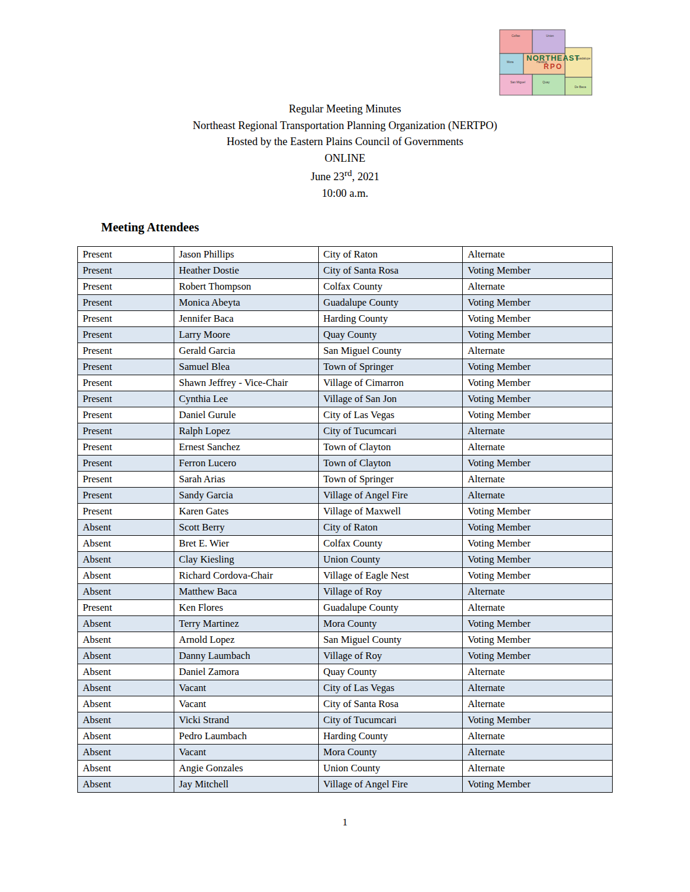NORTHEAST RPO Colfax Union Mora Harding San Miguel Quay Guadalupe De Baca
Regular Meeting Minutes
Northeast Regional Transportation Planning Organization (NERTPO)
Hosted by the Eastern Plains Council of Governments
ONLINE
June 23rd, 2021
10:00 a.m.
Meeting Attendees
| Present | Jason Phillips | City of Raton | Alternate |
| Present | Heather Dostie | City of Santa Rosa | Voting Member |
| Present | Robert Thompson | Colfax County | Alternate |
| Present | Monica Abeyta | Guadalupe County | Voting Member |
| Present | Jennifer Baca | Harding County | Voting Member |
| Present | Larry Moore | Quay County | Voting Member |
| Present | Gerald Garcia | San Miguel County | Alternate |
| Present | Samuel Blea | Town of Springer | Voting Member |
| Present | Shawn Jeffrey - Vice-Chair | Village of Cimarron | Voting Member |
| Present | Cynthia Lee | Village of San Jon | Voting Member |
| Present | Daniel Gurule | City of Las Vegas | Voting Member |
| Present | Ralph Lopez | City of Tucumcari | Alternate |
| Present | Ernest Sanchez | Town of Clayton | Alternate |
| Present | Ferron Lucero | Town of Clayton | Voting Member |
| Present | Sarah Arias | Town of Springer | Alternate |
| Present | Sandy Garcia | Village of Angel Fire | Alternate |
| Present | Karen Gates | Village of Maxwell | Voting Member |
| Absent | Scott Berry | City of Raton | Voting Member |
| Absent | Bret E. Wier | Colfax County | Voting Member |
| Absent | Clay Kiesling | Union County | Voting Member |
| Absent | Richard Cordova-Chair | Village of Eagle Nest | Voting Member |
| Absent | Matthew Baca | Village of Roy | Alternate |
| Present | Ken Flores | Guadalupe County | Alternate |
| Absent | Terry Martinez | Mora County | Voting Member |
| Absent | Arnold Lopez | San Miguel County | Voting Member |
| Absent | Danny Laumbach | Village of Roy | Voting Member |
| Absent | Daniel Zamora | Quay County | Alternate |
| Absent | Vacant | City of Las Vegas | Alternate |
| Absent | Vacant | City of Santa Rosa | Alternate |
| Absent | Vicki Strand | City of Tucumcari | Voting Member |
| Absent | Pedro Laumbach | Harding County | Alternate |
| Absent | Vacant | Mora County | Alternate |
| Absent | Angie Gonzales | Union County | Alternate |
| Absent | Jay Mitchell | Village of Angel Fire | Voting Member |
1